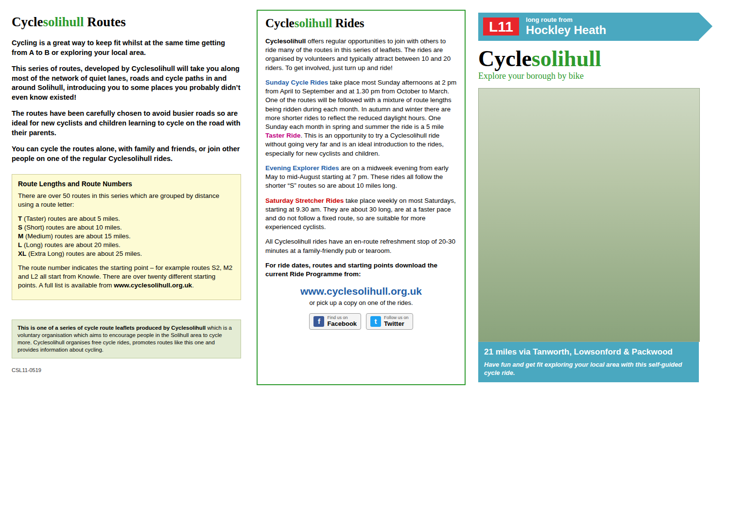Cycle solihull Routes
Cycling is a great way to keep fit whilst at the same time getting from A to B or exploring your local area.
This series of routes, developed by Cyclesolihull will take you along most of the network of quiet lanes, roads and cycle paths in and around Solihull, introducing you to some places you probably didn’t even know existed!
The routes have been carefully chosen to avoid busier roads so are ideal for new cyclists and children learning to cycle on the road with their parents.
You can cycle the routes alone, with family and friends, or join other people on one of the regular Cyclesolihull rides.
Route Lengths and Route Numbers
There are over 50 routes in this series which are grouped by distance using a route letter:
T (Taster) routes are about 5 miles.
S (Short) routes are about 10 miles.
M (Medium) routes are about 15 miles.
L (Long) routes are about 20 miles.
XL (Extra Long) routes are about 25 miles.
The route number indicates the starting point – for example routes S2, M2 and L2 all start from Knowle. There are over twenty different starting points. A full list is available from www.cyclesolihull.org.uk.
This is one of a series of cycle route leaflets produced by Cyclesolihull which is a voluntary organisation which aims to encourage people in the Solihull area to cycle more. Cyclesolihull organises free cycle rides, promotes routes like this one and provides information about cycling.
CSL11-0519
Cycle solihull Rides
Cyclesolihull offers regular opportunities to join with others to ride many of the routes in this series of leaflets. The rides are organised by volunteers and typically attract between 10 and 20 riders. To get involved, just turn up and ride!
Sunday Cycle Rides take place most Sunday afternoons at 2 pm from April to September and at 1.30 pm from October to March. One of the routes will be followed with a mixture of route lengths being ridden during each month. In autumn and winter there are more shorter rides to reflect the reduced daylight hours. One Sunday each month in spring and summer the ride is a 5 mile Taster Ride. This is an opportunity to try a Cyclesolihull ride without going very far and is an ideal introduction to the rides, especially for new cyclists and children.
Evening Explorer Rides are on a midweek evening from early May to mid-August starting at 7 pm. These rides all follow the shorter “S” routes so are about 10 miles long.
Saturday Stretcher Rides take place weekly on most Saturdays, starting at 9.30 am. They are about 30 long, are at a faster pace and do not follow a fixed route, so are suitable for more experienced cyclists.
All Cyclesolihull rides have an en-route refreshment stop of 20-30 minutes at a family-friendly pub or tearoom.
For ride dates, routes and starting points download the current Ride Programme from:
www.cyclesolihull.org.uk
or pick up a copy on one of the rides.
f
Find us on Facebook
t
Follow us on Twitter
L11
long route from Hockley Heath
Cycle solihull
Explore your borough by bike
Photo collage of Cyclesolihull group rides
21 miles via Tanworth, Lowsonford & Packwood
Have fun and get fit exploring your local area with this self-guided cycle ride.